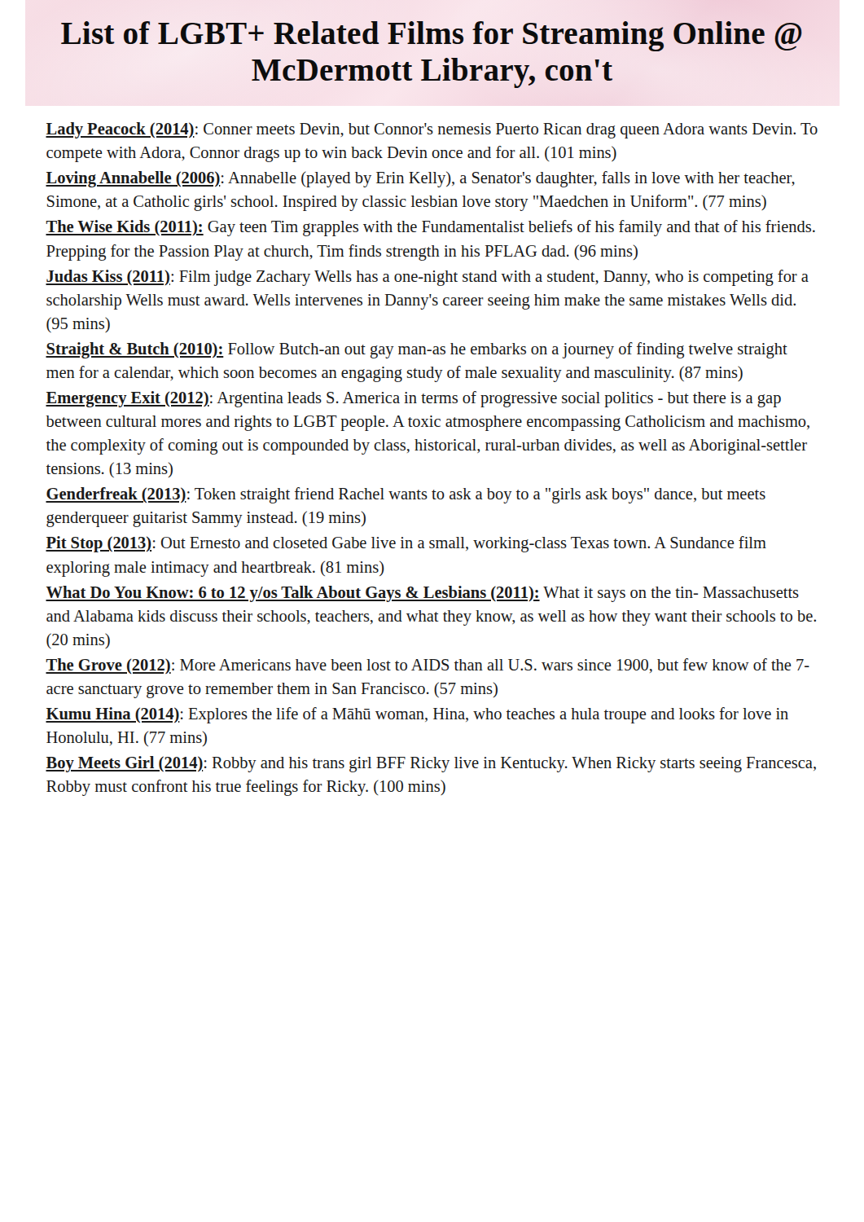List of LGBT+ Related Films for Streaming Online @ McDermott Library, con't
Lady Peacock (2014): Conner meets Devin, but Connor's nemesis Puerto Rican drag queen Adora wants Devin. To compete with Adora, Connor drags up to win back Devin once and for all. (101 mins)
Loving Annabelle (2006): Annabelle (played by Erin Kelly), a Senator's daughter, falls in love with her teacher, Simone, at a Catholic girls' school. Inspired by classic lesbian love story "Maedchen in Uniform". (77 mins)
The Wise Kids (2011): Gay teen Tim grapples with the Fundamentalist beliefs of his family and that of his friends. Prepping for the Passion Play at church, Tim finds strength in his PFLAG dad. (96 mins)
Judas Kiss (2011): Film judge Zachary Wells has a one-night stand with a student, Danny, who is competing for a scholarship Wells must award. Wells intervenes in Danny's career seeing him make the same mistakes Wells did. (95 mins)
Straight & Butch (2010): Follow Butch-an out gay man-as he embarks on a journey of finding twelve straight men for a calendar, which soon becomes an engaging study of male sexuality and masculinity. (87 mins)
Emergency Exit (2012): Argentina leads S. America in terms of progressive social politics - but there is a gap between cultural mores and rights to LGBT people. A toxic atmosphere encompassing Catholicism and machismo, the complexity of coming out is compounded by class, historical, rural-urban divides, as well as Aboriginal-settler tensions. (13 mins)
Genderfreak (2013): Token straight friend Rachel wants to ask a boy to a "girls ask boys" dance, but meets genderqueer guitarist Sammy instead. (19 mins)
Pit Stop (2013): Out Ernesto and closeted Gabe live in a small, working-class Texas town. A Sundance film exploring male intimacy and heartbreak. (81 mins)
What Do You Know: 6 to 12 y/os Talk About Gays & Lesbians (2011): What it says on the tin- Massachusetts and Alabama kids discuss their schools, teachers, and what they know, as well as how they want their schools to be. (20 mins)
The Grove (2012): More Americans have been lost to AIDS than all U.S. wars since 1900, but few know of the 7-acre sanctuary grove to remember them in San Francisco. (57 mins)
Kumu Hina (2014): Explores the life of a Māhū woman, Hina, who teaches a hula troupe and looks for love in Honolulu, HI. (77 mins)
Boy Meets Girl (2014): Robby and his trans girl BFF Ricky live in Kentucky. When Ricky starts seeing Francesca, Robby must confront his true feelings for Ricky. (100 mins)